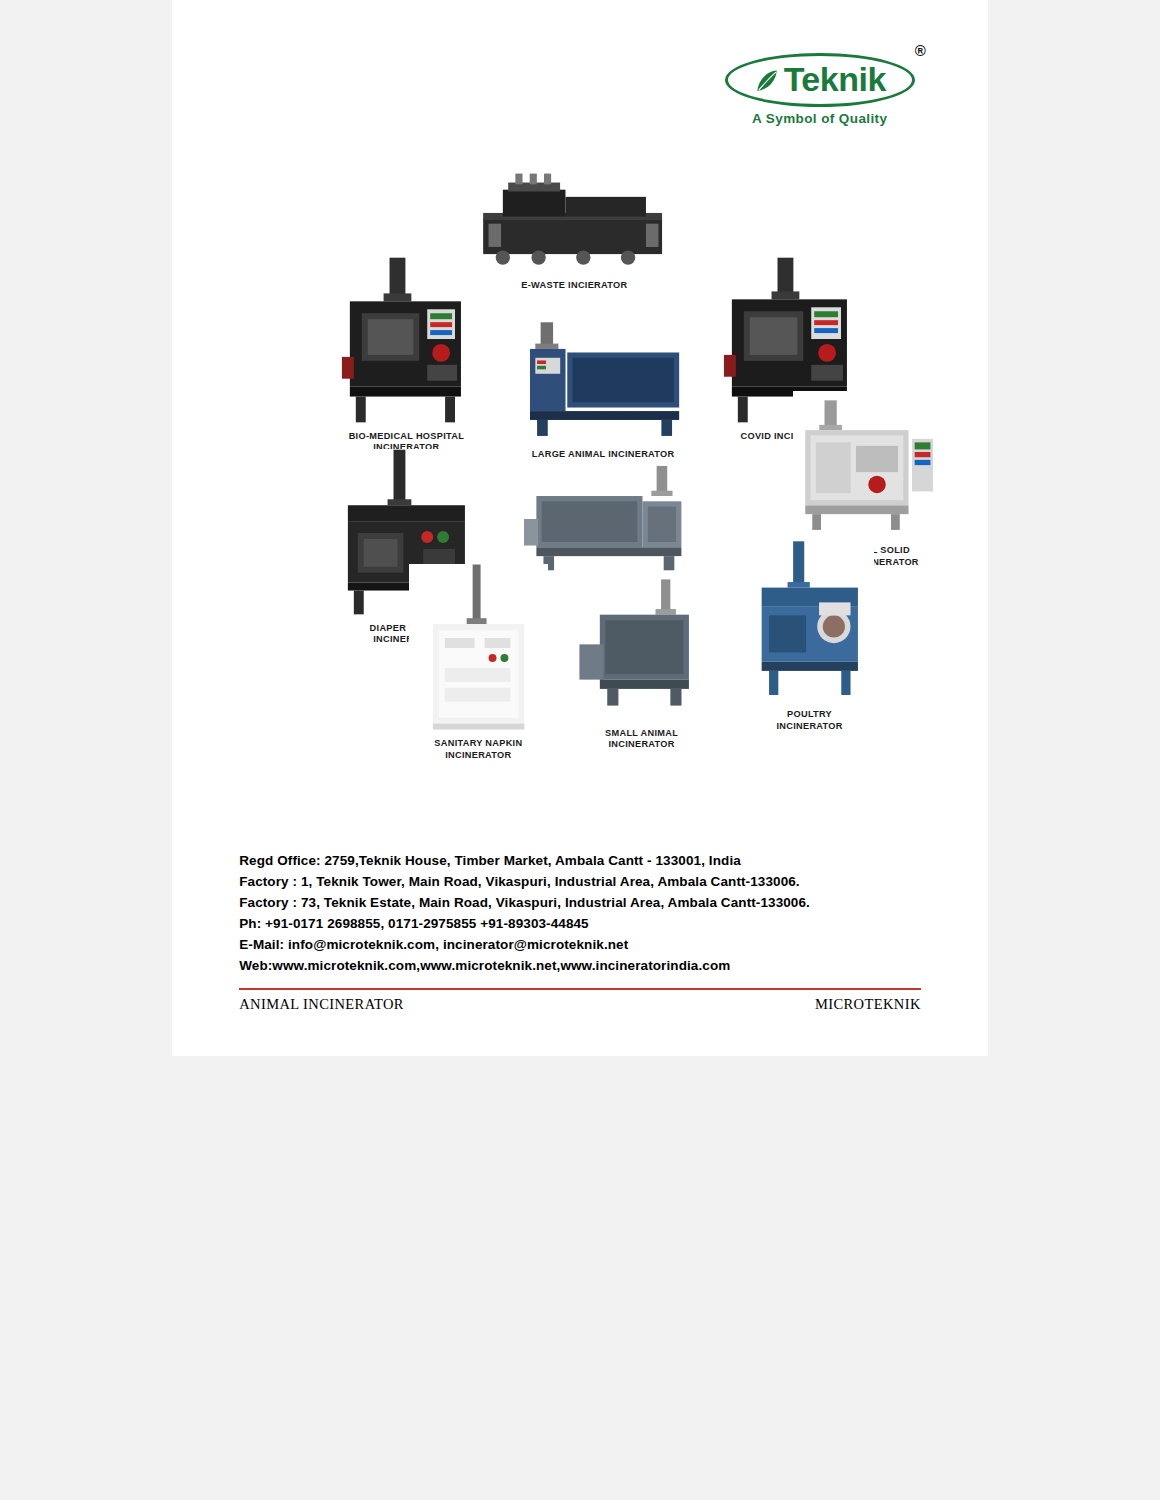® Teknik
A Symbol of Quality
E-Waste Incierator
Bio-Medical Hospital
Incinerator
Covid Incinerator
Large Animal Incinerator
Municipal Solid
Waste Incinerator
Diaper Waste
Incinerator
Cremator
Poultry
Incinerator
Sanitary Napkin
Incinerator
Small Animal
Incinerator
Regd Office: 2759,Teknik House, Timber Market, Ambala Cantt - 133001, India
Factory : 1, Teknik Tower, Main Road, Vikaspuri, Industrial Area, Ambala Cantt-133006.
Factory : 73, Teknik Estate, Main Road, Vikaspuri, Industrial Area, Ambala Cantt-133006.
Ph: +91-0171 2698855, 0171-2975855 +91-89303-44845
E-Mail: info@microteknik.com, incinerator@microteknik.net
Web:www.microteknik.com,www.microteknik.net,www.incineratorindia.com
ANIMAL INCINERATOR MICROTEKNIK